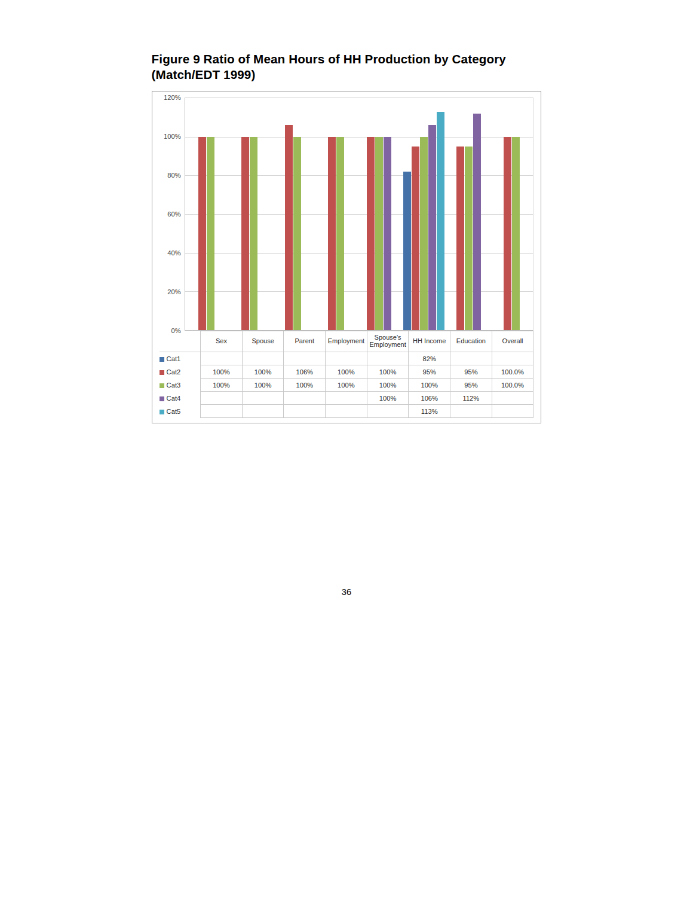Figure 9 Ratio of Mean Hours of HH Production by Category (Match/EDT 1999)
120%
100%
80%
60%
40%
20%
0%
| | Sex | Spouse | Parent | Employment | Spouse's Employment | HH Income | Education | Overall |
| --- | --- | --- | --- | --- | --- | --- | --- | --- |
| Cat1 | | | | | | 82% | | |
| Cat2 | 100% | 100% | 106% | 100% | 100% | 95% | 95% | 100.0% |
| Cat3 | 100% | 100% | 100% | 100% | 100% | 100% | 95% | 100.0% |
| Cat4 | | | | | 100% | 106% | 112% | |
| Cat5 | | | | | | 113% | | |
36